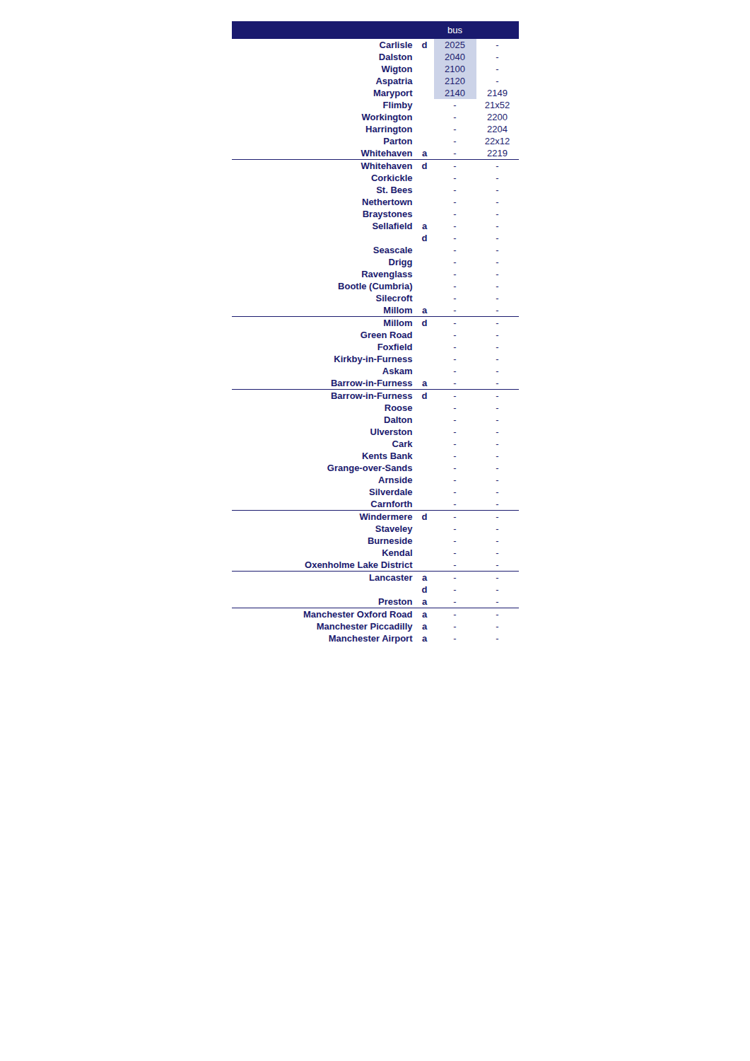| | bus | |
| --- | --- | --- |
| Carlisle | d | 2025 | - |
| Dalston | | 2040 | - |
| Wigton | | 2100 | - |
| Aspatria | | 2120 | - |
| Maryport | | 2140 | 2149 |
| Flimby | | - | 21x52 |
| Workington | | - | 2200 |
| Harrington | | - | 2204 |
| Parton | | - | 22x12 |
| Whitehaven | a | - | 2219 |
| Whitehaven | d | - | - |
| Corkickle | | - | - |
| St. Bees | | - | - |
| Nethertown | | - | - |
| Braystones | | - | - |
| Sellafield | a | - | - |
| | d | - | - |
| Seascale | | - | - |
| Drigg | | - | - |
| Ravenglass | | - | - |
| Bootle (Cumbria) | | - | - |
| Silecroft | | - | - |
| Millom | a | - | - |
| Millom | d | - | - |
| Green Road | | - | - |
| Foxfield | | - | - |
| Kirkby-in-Furness | | - | - |
| Askam | | - | - |
| Barrow-in-Furness | a | - | - |
| Barrow-in-Furness | d | - | - |
| Roose | | - | - |
| Dalton | | - | - |
| Ulverston | | - | - |
| Cark | | - | - |
| Kents Bank | | - | - |
| Grange-over-Sands | | - | - |
| Arnside | | - | - |
| Silverdale | | - | - |
| Carnforth | | - | - |
| Windermere | d | - | - |
| Staveley | | - | - |
| Burneside | | - | - |
| Kendal | | - | - |
| Oxenholme Lake District | | - | - |
| Lancaster | a | - | - |
| | d | - | - |
| Preston | a | - | - |
| Manchester Oxford Road | a | - | - |
| Manchester Piccadilly | a | - | - |
| Manchester Airport | a | - | - |